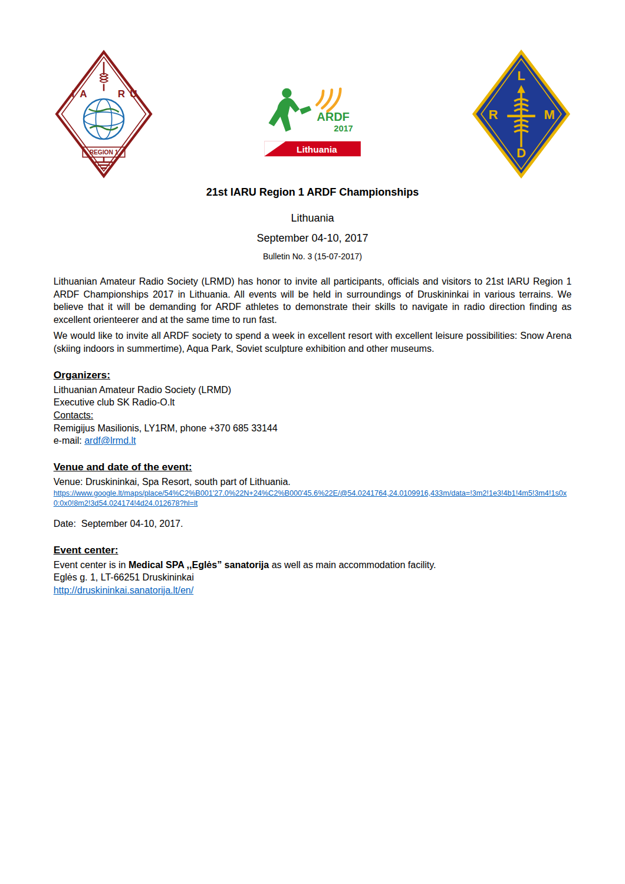I A R U REGION 1
ARDF 2017 Lithuania
L R M D
21st IARU Region 1 ARDF Championships
Lithuania
September 04-10, 2017
Bulletin No. 3 (15-07-2017)
Lithuanian Amateur Radio Society (LRMD) has honor to invite all participants, officials and visitors to 21st IARU Region 1 ARDF Championships 2017 in Lithuania. All events will be held in surroundings of Druskininkai in various terrains. We believe that it will be demanding for ARDF athletes to demonstrate their skills to navigate in radio direction finding as excellent orienteerer and at the same time to run fast.
We would like to invite all ARDF society to spend a week in excellent resort with excellent leisure possibilities: Snow Arena (skiing indoors in summertime), Aqua Park, Soviet sculpture exhibition and other museums.
Organizers:
Lithuanian Amateur Radio Society (LRMD)
Executive club SK Radio-O.lt
Contacts:
Remigijus Masilionis, LY1RM, phone +370 685 33144
e-mail: ardf@lrmd.lt
Venue and date of the event:
Venue: Druskininkai, Spa Resort, south part of Lithuania.
https://www.google.lt/maps/place/54%C2%B001'27.0%22N+24%C2%B000'45.6%22E/@54.0241764,24.0109916,433m/data=!3m2!1e3!4b1!4m5!3m4!1s0x0:0x0!8m2!3d54.024174!4d24.012678?hl=lt
Date: September 04-10, 2017.
Event center:
Event center is in Medical SPA ,,Eglės” sanatorija as well as main accommodation facility.
Eglės g. 1, LT-66251 Druskininkai
http://druskininkai.sanatorija.lt/en/